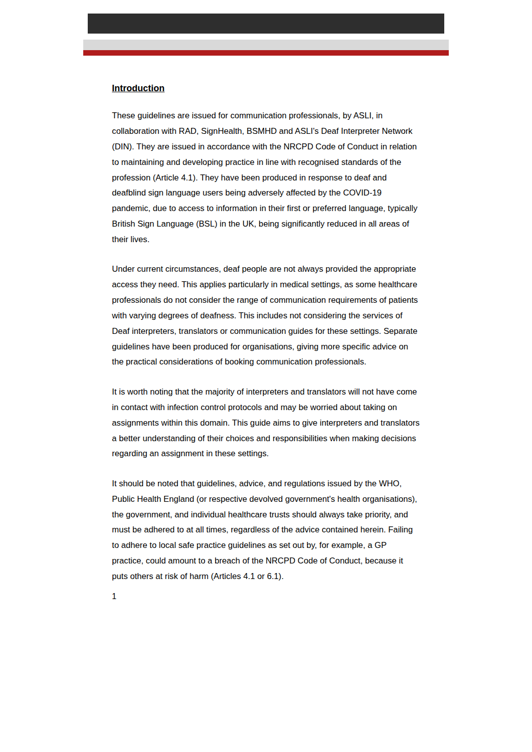Introduction
These guidelines are issued for communication professionals, by ASLI, in collaboration with RAD, SignHealth, BSMHD and ASLI's Deaf Interpreter Network (DIN). They are issued in accordance with the NRCPD Code of Conduct in relation to maintaining and developing practice in line with recognised standards of the profession (Article 4.1). They have been produced in response to deaf and deafblind sign language users being adversely affected by the COVID-19 pandemic, due to access to information in their first or preferred language, typically British Sign Language (BSL) in the UK, being significantly reduced in all areas of their lives.
Under current circumstances, deaf people are not always provided the appropriate access they need. This applies particularly in medical settings, as some healthcare professionals do not consider the range of communication requirements of patients with varying degrees of deafness. This includes not considering the services of Deaf interpreters, translators or communication guides for these settings. Separate guidelines have been produced for organisations, giving more specific advice on the practical considerations of booking communication professionals.
It is worth noting that the majority of interpreters and translators will not have come in contact with infection control protocols and may be worried about taking on assignments within this domain. This guide aims to give interpreters and translators a better understanding of their choices and responsibilities when making decisions regarding an assignment in these settings.
It should be noted that guidelines, advice, and regulations issued by the WHO, Public Health England (or respective devolved government's health organisations), the government, and individual healthcare trusts should always take priority, and must be adhered to at all times, regardless of the advice contained herein. Failing to adhere to local safe practice guidelines as set out by, for example, a GP practice, could amount to a breach of the NRCPD Code of Conduct, because it puts others at risk of harm (Articles 4.1 or 6.1).
1